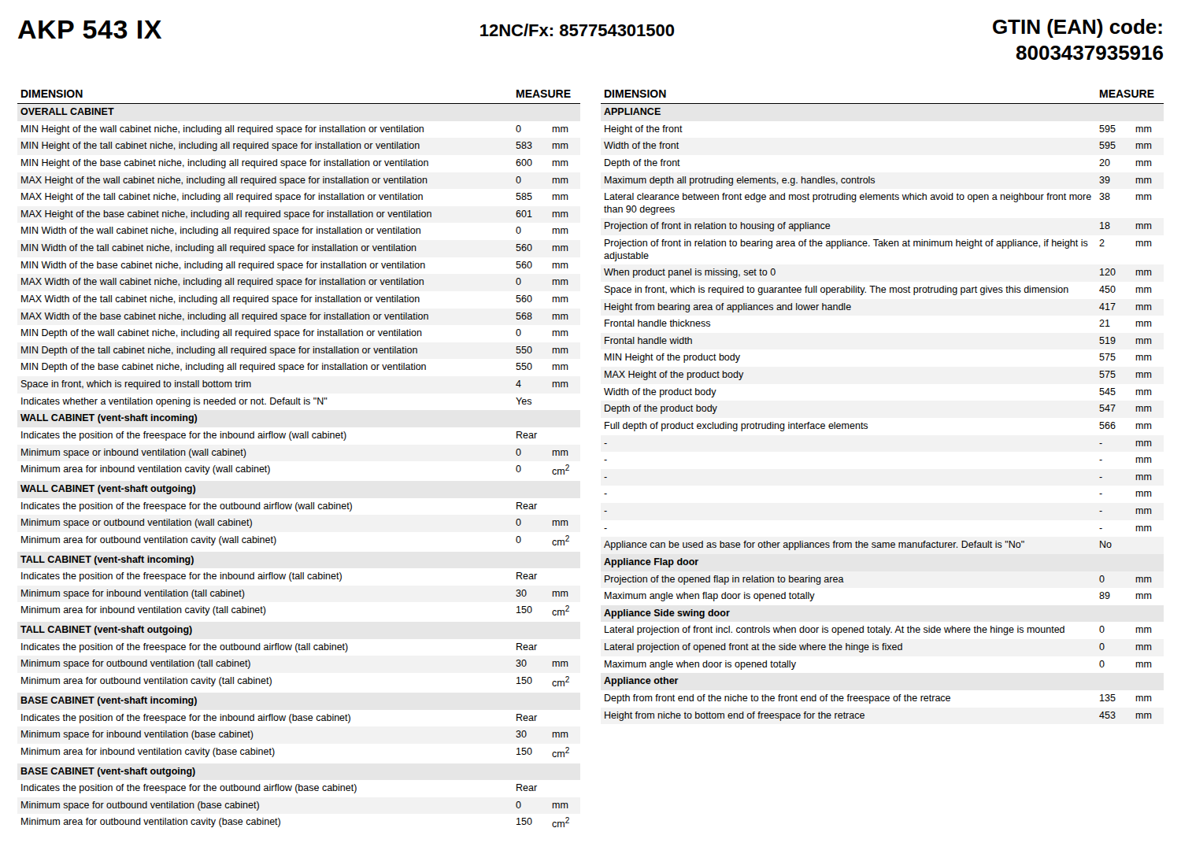AKP 543 IX
12NC/Fx: 857754301500
GTIN (EAN) code:
8003437935916
| DIMENSION | MEASURE |
| --- | --- |
| OVERALL CABINET |
| MIN Height of the wall cabinet niche, including all required space for installation or ventilation | 0 | mm |
| MIN Height of the tall cabinet niche, including all required space for installation or ventilation | 583 | mm |
| MIN Height of the base cabinet niche, including all required space for installation or ventilation | 600 | mm |
| MAX Height of the wall cabinet niche, including all required space for installation or ventilation | 0 | mm |
| MAX Height of the tall cabinet niche, including all required space for installation or ventilation | 585 | mm |
| MAX Height of the base cabinet niche, including all required space for installation or ventilation | 601 | mm |
| MIN Width of the wall cabinet niche, including all required space for installation or ventilation | 0 | mm |
| MIN Width of the tall cabinet niche, including all required space for installation or ventilation | 560 | mm |
| MIN Width of the base cabinet niche, including all required space for installation or ventilation | 560 | mm |
| MAX Width of the wall cabinet niche, including all required space for installation or ventilation | 0 | mm |
| MAX Width of the tall cabinet niche, including all required space for installation or ventilation | 560 | mm |
| MAX Width of the base cabinet niche, including all required space for installation or ventilation | 568 | mm |
| MIN Depth of the wall cabinet niche, including all required space for installation or ventilation | 0 | mm |
| MIN Depth of the tall cabinet niche, including all required space for installation or ventilation | 550 | mm |
| MIN Depth of the base cabinet niche, including all required space for installation or ventilation | 550 | mm |
| Space in front, which is required to install bottom trim | 4 | mm |
| Indicates whether a ventilation opening is needed or not. Default is "N" | Yes | |
| WALL CABINET (vent-shaft incoming) |
| Indicates the position of the freespace for the inbound airflow (wall cabinet) | Rear | |
| Minimum space or inbound ventilation (wall cabinet) | 0 | mm |
| Minimum area for inbound ventilation cavity (wall cabinet) | 0 | cm 2 |
| WALL CABINET (vent-shaft outgoing) |
| Indicates the position of the freespace for the outbound airflow (wall cabinet) | Rear | |
| Minimum space or outbound ventilation (wall cabinet) | 0 | mm |
| Minimum area for outbound ventilation cavity (wall cabinet) | 0 | cm 2 |
| TALL CABINET (vent-shaft incoming) |
| Indicates the position of the freespace for the inbound airflow (tall cabinet) | Rear | |
| Minimum space for inbound ventilation (tall cabinet) | 30 | mm |
| Minimum area for inbound ventilation cavity (tall cabinet) | 150 | cm 2 |
| TALL CABINET (vent-shaft outgoing) |
| Indicates the position of the freespace for the outbound airflow (tall cabinet) | Rear | |
| Minimum space for outbound ventilation (tall cabinet) | 30 | mm |
| Minimum area for outbound ventilation cavity (tall cabinet) | 150 | cm 2 |
| BASE CABINET (vent-shaft incoming) |
| Indicates the position of the freespace for the inbound airflow (base cabinet) | Rear | |
| Minimum space for inbound ventilation (base cabinet) | 30 | mm |
| Minimum area for inbound ventilation cavity (base cabinet) | 150 | cm 2 |
| BASE CABINET (vent-shaft outgoing) |
| Indicates the position of the freespace for the outbound airflow (base cabinet) | Rear | |
| Minimum space for outbound ventilation (base cabinet) | 0 | mm |
| Minimum area for outbound ventilation cavity (base cabinet) | 150 | cm 2 |
| DIMENSION | MEASURE |
| --- | --- |
| APPLIANCE |
| Height of the front | 595 | mm |
| Width of the front | 595 | mm |
| Depth of the front | 20 | mm |
| Maximum depth all protruding elements, e.g. handles, controls | 39 | mm |
| Lateral clearance between front edge and most protruding elements which avoid to open a neighbour front more than 90 degrees | 38 | mm |
| Projection of front in relation to housing of appliance | 18 | mm |
| Projection of front in relation to bearing area of the appliance. Taken at minimum height of appliance, if height is adjustable | 2 | mm |
| When product panel is missing, set to 0 | 120 | mm |
| Space in front, which is required to guarantee full operability. The most protruding part gives this dimension | 450 | mm |
| Height from bearing area of appliances and lower handle | 417 | mm |
| Frontal handle thickness | 21 | mm |
| Frontal handle width | 519 | mm |
| MIN Height of the product body | 575 | mm |
| MAX Height of the product body | 575 | mm |
| Width of the product body | 545 | mm |
| Depth of the product body | 547 | mm |
| Full depth of product excluding protruding interface elements | 566 | mm |
| - | - | mm |
| - | - | mm |
| - | - | mm |
| - | - | mm |
| - | - | mm |
| - | - | mm |
| Appliance can be used as base for other appliances from the same manufacturer. Default is "No" | No | |
| Appliance Flap door |
| Projection of the opened flap in relation to bearing area | 0 | mm |
| Maximum angle when flap door is opened totally | 89 | mm |
| Appliance Side swing door |
| Lateral projection of front incl. controls when door is opened totaly. At the side where the hinge is mounted | 0 | mm |
| Lateral projection of opened front at the side where the hinge is fixed | 0 | mm |
| Maximum angle when door is opened totally | 0 | mm |
| Appliance other |
| Depth from front end of the niche to the front end of the freespace of the retrace | 135 | mm |
| Height from niche to bottom end of freespace for the retrace | 453 | mm |